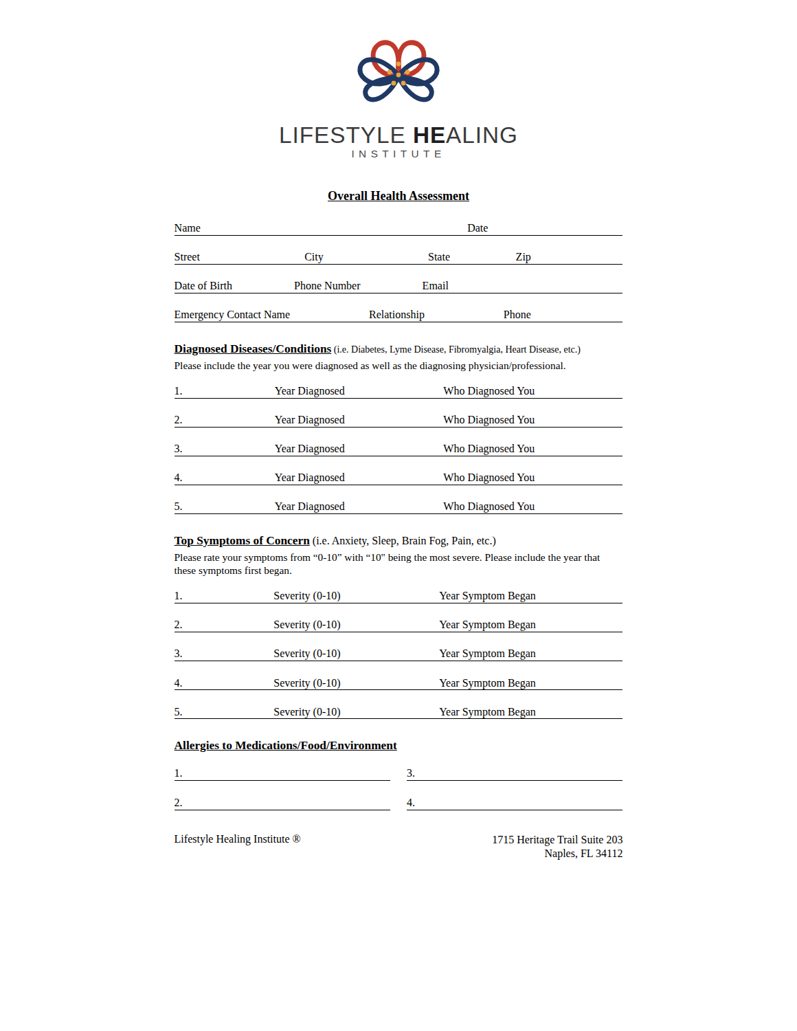LIFESTYLE HEALING
INSTITUTE
Overall Health Assessment
Name Date
Street City State Zip
Date of Birth Phone Number Email
Emergency Contact Name Relationship Phone
Diagnosed Diseases/Conditions
(i.e. Diabetes, Lyme Disease, Fibromyalgia, Heart Disease, etc.)
Please include the year you were diagnosed as well as the diagnosing physician/professional.
1. Year Diagnosed Who Diagnosed You
2. Year Diagnosed Who Diagnosed You
3. Year Diagnosed Who Diagnosed You
4. Year Diagnosed Who Diagnosed You
5. Year Diagnosed Who Diagnosed You
Top Symptoms of Concern
(i.e. Anxiety, Sleep, Brain Fog, Pain, etc.)
Please rate your symptoms from “0-10” with “10" being the most severe. Please include the year that these symptoms first began.
1. Severity (0-10) Year Symptom Began
2. Severity (0-10) Year Symptom Began
3. Severity (0-10) Year Symptom Began
4. Severity (0-10) Year Symptom Began
5. Severity (0-10) Year Symptom Began
Allergies to Medications/Food/Environment
1. 3.
2. 4.
Lifestyle Healing Institute ®
1715 Heritage Trail Suite 203
Naples, FL 34112